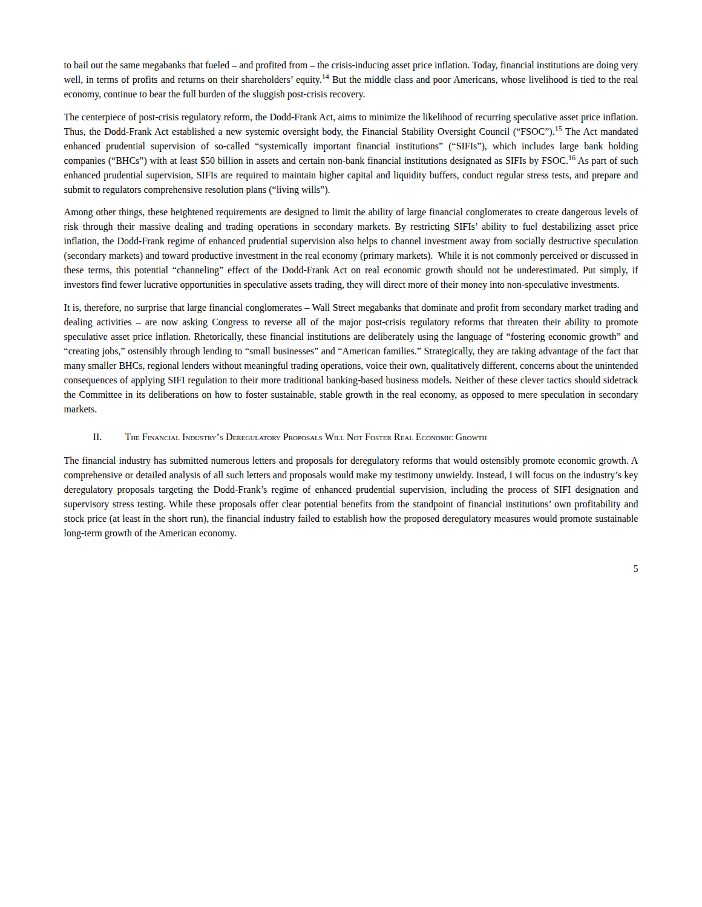to bail out the same megabanks that fueled – and profited from – the crisis-inducing asset price inflation. Today, financial institutions are doing very well, in terms of profits and returns on their shareholders’ equity.14 But the middle class and poor Americans, whose livelihood is tied to the real economy, continue to bear the full burden of the sluggish post-crisis recovery.
The centerpiece of post-crisis regulatory reform, the Dodd-Frank Act, aims to minimize the likelihood of recurring speculative asset price inflation. Thus, the Dodd-Frank Act established a new systemic oversight body, the Financial Stability Oversight Council (“FSOC”).15 The Act mandated enhanced prudential supervision of so-called “systemically important financial institutions” (“SIFIs”), which includes large bank holding companies (“BHCs”) with at least $50 billion in assets and certain non-bank financial institutions designated as SIFIs by FSOC.16 As part of such enhanced prudential supervision, SIFIs are required to maintain higher capital and liquidity buffers, conduct regular stress tests, and prepare and submit to regulators comprehensive resolution plans (“living wills”).
Among other things, these heightened requirements are designed to limit the ability of large financial conglomerates to create dangerous levels of risk through their massive dealing and trading operations in secondary markets. By restricting SIFIs’ ability to fuel destabilizing asset price inflation, the Dodd-Frank regime of enhanced prudential supervision also helps to channel investment away from socially destructive speculation (secondary markets) and toward productive investment in the real economy (primary markets). While it is not commonly perceived or discussed in these terms, this potential “channeling” effect of the Dodd-Frank Act on real economic growth should not be underestimated. Put simply, if investors find fewer lucrative opportunities in speculative assets trading, they will direct more of their money into non-speculative investments.
It is, therefore, no surprise that large financial conglomerates – Wall Street megabanks that dominate and profit from secondary market trading and dealing activities – are now asking Congress to reverse all of the major post-crisis regulatory reforms that threaten their ability to promote speculative asset price inflation. Rhetorically, these financial institutions are deliberately using the language of “fostering economic growth” and “creating jobs,” ostensibly through lending to “small businesses” and “American families.” Strategically, they are taking advantage of the fact that many smaller BHCs, regional lenders without meaningful trading operations, voice their own, qualitatively different, concerns about the unintended consequences of applying SIFI regulation to their more traditional banking-based business models. Neither of these clever tactics should sidetrack the Committee in its deliberations on how to foster sustainable, stable growth in the real economy, as opposed to mere speculation in secondary markets.
II. The Financial Industry’s Deregulatory Proposals Will Not Foster Real Economic Growth
The financial industry has submitted numerous letters and proposals for deregulatory reforms that would ostensibly promote economic growth. A comprehensive or detailed analysis of all such letters and proposals would make my testimony unwieldy. Instead, I will focus on the industry’s key deregulatory proposals targeting the Dodd-Frank’s regime of enhanced prudential supervision, including the process of SIFI designation and supervisory stress testing. While these proposals offer clear potential benefits from the standpoint of financial institutions’ own profitability and stock price (at least in the short run), the financial industry failed to establish how the proposed deregulatory measures would promote sustainable long-term growth of the American economy.
5